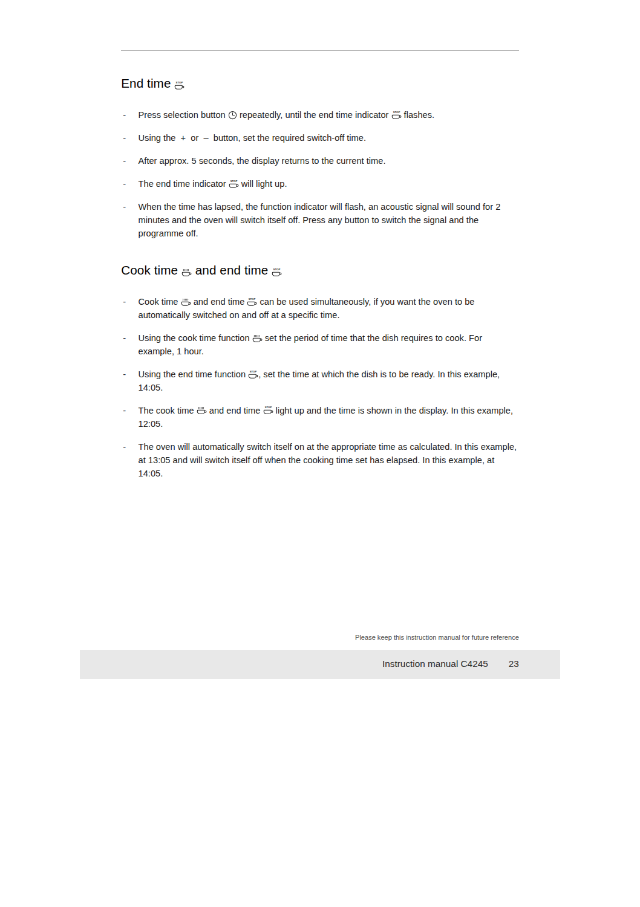End time STOP
Press selection button repeatedly, until the end time indicator STOP flashes.
Using the + or – button, set the required switch-off time.
After approx. 5 seconds, the display returns to the current time.
The end time indicator STOP will light up.
When the time has lapsed, the function indicator will flash, an acoustic signal will sound for 2 minutes and the oven will switch itself off. Press any button to switch the signal and the programme off.
Cook time and end time STOP
Cook time and end time STOP can be used simultaneously, if you want the oven to be automatically switched on and off at a specific time.
Using the cook time function set the period of time that the dish requires to cook. For example, 1 hour.
Using the end time function STOP, set the time at which the dish is to be ready. In this example, 14:05.
The cook time and end time STOP light up and the time is shown in the display. In this example, 12:05.
The oven will automatically switch itself on at the appropriate time as calculated. In this example, at 13:05 and will switch itself off when the cooking time set has elapsed. In this example, at 14:05.
Please keep this instruction manual for future reference
Instruction manual C424523